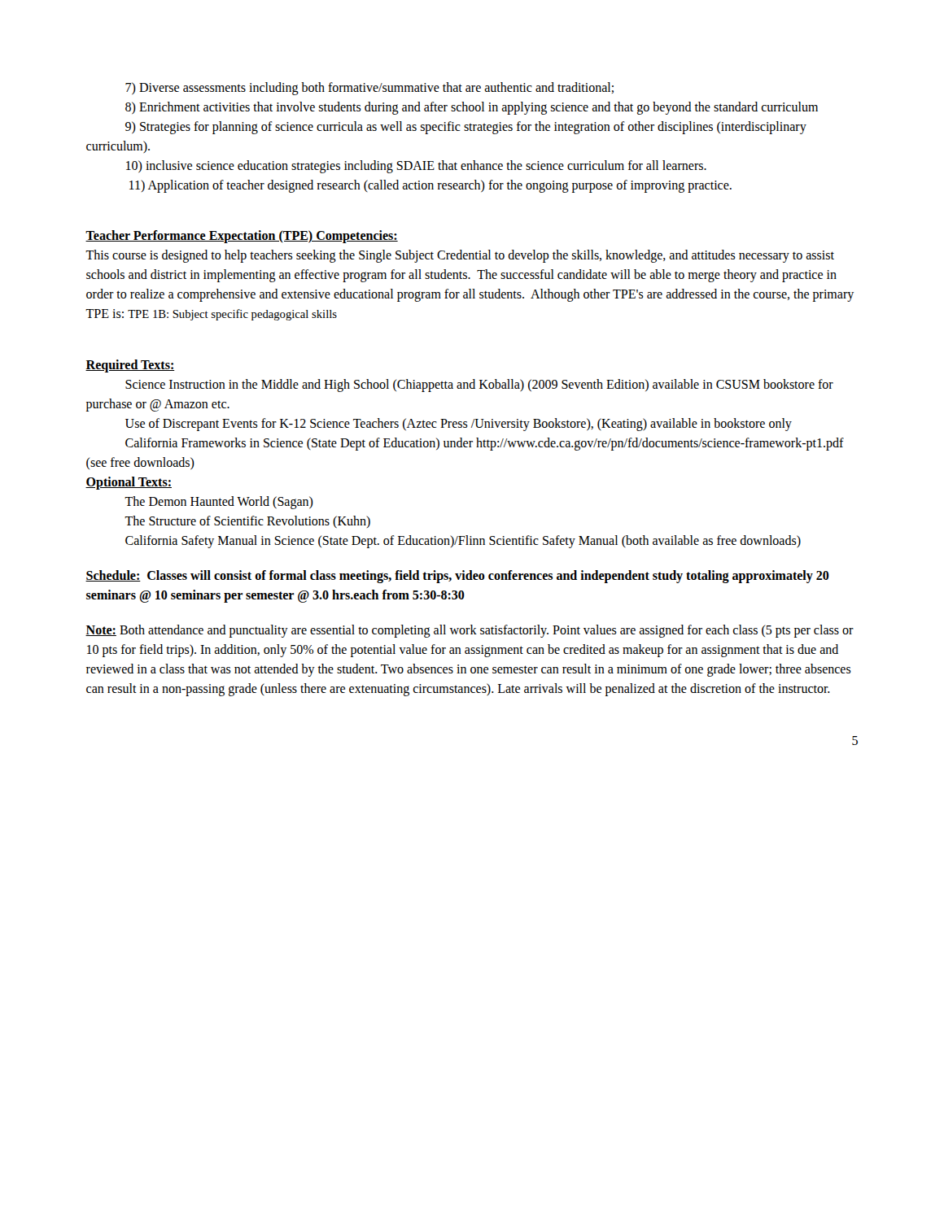7) Diverse assessments including both formative/summative that are authentic and traditional;
8) Enrichment activities that involve students during and after school in applying science and that go beyond the standard curriculum
9) Strategies for planning of science curricula as well as specific strategies for the integration of other disciplines (interdisciplinary curriculum).
10) inclusive science education strategies including SDAIE that enhance the science curriculum for all learners.
11) Application of teacher designed research (called action research) for the ongoing purpose of improving practice.
Teacher Performance Expectation (TPE) Competencies:
This course is designed to help teachers seeking the Single Subject Credential to develop the skills, knowledge, and attitudes necessary to assist schools and district in implementing an effective program for all students. The successful candidate will be able to merge theory and practice in order to realize a comprehensive and extensive educational program for all students. Although other TPE's are addressed in the course, the primary TPE is: TPE 1B: Subject specific pedagogical skills
Required Texts:
Science Instruction in the Middle and High School (Chiappetta and Koballa) (2009 Seventh Edition) available in CSUSM bookstore for purchase or @ Amazon etc.
Use of Discrepant Events for K-12 Science Teachers (Aztec Press /University Bookstore), (Keating) available in bookstore only
California Frameworks in Science (State Dept of Education) under http://www.cde.ca.gov/re/pn/fd/documents/science-framework-pt1.pdf (see free downloads)
Optional Texts:
The Demon Haunted World (Sagan)
The Structure of Scientific Revolutions (Kuhn)
California Safety Manual in Science (State Dept. of Education)/Flinn Scientific Safety Manual (both available as free downloads)
Schedule: Classes will consist of formal class meetings, field trips, video conferences and independent study totaling approximately 20 seminars @ 10 seminars per semester @ 3.0 hrs.each from 5:30-8:30
Note: Both attendance and punctuality are essential to completing all work satisfactorily. Point values are assigned for each class (5 pts per class or 10 pts for field trips). In addition, only 50% of the potential value for an assignment can be credited as makeup for an assignment that is due and reviewed in a class that was not attended by the student. Two absences in one semester can result in a minimum of one grade lower; three absences can result in a non-passing grade (unless there are extenuating circumstances). Late arrivals will be penalized at the discretion of the instructor.
5